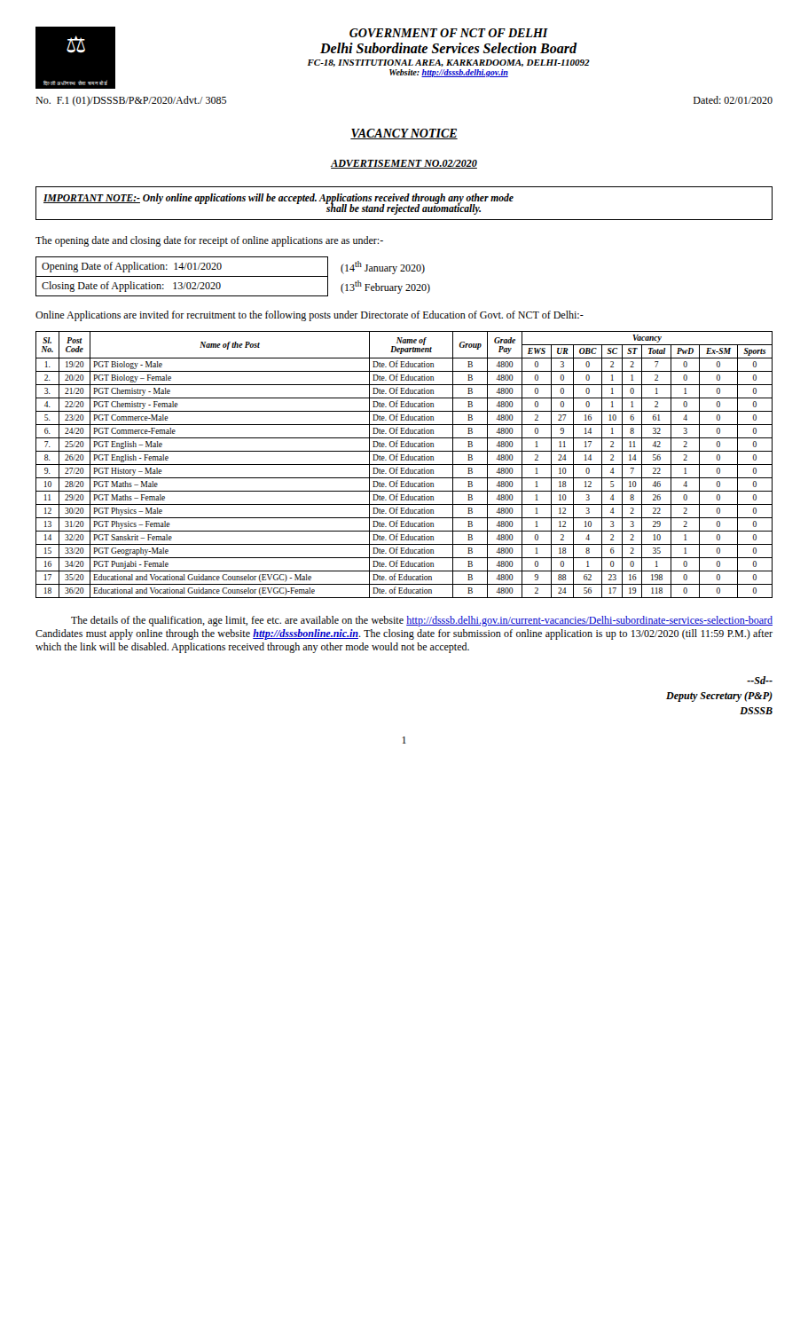⚖
दिल्ली अधीनस्थ सेवा चयन बोर्ड
GOVERNMENT OF NCT OF DELHI
Delhi Subordinate Services Selection Board
FC-18, INSTITUTIONAL AREA, KARKARDOOMA, DELHI-110092
Website: http://dsssb.delhi.gov.in
No. F.1 (01)/DSSSB/P&P/2020/Advt./ 3085
Dated: 02/01/2020
VACANCY NOTICE
ADVERTISEMENT NO.02/2020
IMPORTANT NOTE:- Only online applications will be accepted. Applications received through any other mode shall be stand rejected automatically.
The opening date and closing date for receipt of online applications are as under:-
| Opening Date of Application: 14/01/2020 | (14 th January 2020) |
| Closing Date of Application: 13/02/2020 | (13 th February 2020) |
Online Applications are invited for recruitment to the following posts under Directorate of Education of Govt. of NCT of Delhi:-
| Sl. No. | Post Code | Name of the Post | Name of Department | Group | Grade Pay | Vacancy |
| --- | --- | --- | --- | --- | --- | --- |
| EWS | UR | OBC | SC | ST | Total | PwD | Ex-SM | Sports |
| 1. | 19/20 | PGT Biology - Male | Dte. Of Education | B | 4800 | 0 | 3 | 0 | 2 | 2 | 7 | 0 | 0 | 0 |
| 2. | 20/20 | PGT Biology – Female | Dte. Of Education | B | 4800 | 0 | 0 | 0 | 1 | 1 | 2 | 0 | 0 | 0 |
| 3. | 21/20 | PGT Chemistry - Male | Dte. Of Education | B | 4800 | 0 | 0 | 0 | 1 | 0 | 1 | 1 | 0 | 0 |
| 4. | 22/20 | PGT Chemistry - Female | Dte. Of Education | B | 4800 | 0 | 0 | 0 | 1 | 1 | 2 | 0 | 0 | 0 |
| 5. | 23/20 | PGT Commerce-Male | Dte. Of Education | B | 4800 | 2 | 27 | 16 | 10 | 6 | 61 | 4 | 0 | 0 |
| 6. | 24/20 | PGT Commerce-Female | Dte. Of Education | B | 4800 | 0 | 9 | 14 | 1 | 8 | 32 | 3 | 0 | 0 |
| 7. | 25/20 | PGT English – Male | Dte. Of Education | B | 4800 | 1 | 11 | 17 | 2 | 11 | 42 | 2 | 0 | 0 |
| 8. | 26/20 | PGT English - Female | Dte. Of Education | B | 4800 | 2 | 24 | 14 | 2 | 14 | 56 | 2 | 0 | 0 |
| 9. | 27/20 | PGT History – Male | Dte. Of Education | B | 4800 | 1 | 10 | 0 | 4 | 7 | 22 | 1 | 0 | 0 |
| 10 | 28/20 | PGT Maths – Male | Dte. Of Education | B | 4800 | 1 | 18 | 12 | 5 | 10 | 46 | 4 | 0 | 0 |
| 11 | 29/20 | PGT Maths – Female | Dte. Of Education | B | 4800 | 1 | 10 | 3 | 4 | 8 | 26 | 0 | 0 | 0 |
| 12 | 30/20 | PGT Physics – Male | Dte. Of Education | B | 4800 | 1 | 12 | 3 | 4 | 2 | 22 | 2 | 0 | 0 |
| 13 | 31/20 | PGT Physics – Female | Dte. Of Education | B | 4800 | 1 | 12 | 10 | 3 | 3 | 29 | 2 | 0 | 0 |
| 14 | 32/20 | PGT Sanskrit – Female | Dte. Of Education | B | 4800 | 0 | 2 | 4 | 2 | 2 | 10 | 1 | 0 | 0 |
| 15 | 33/20 | PGT Geography-Male | Dte. Of Education | B | 4800 | 1 | 18 | 8 | 6 | 2 | 35 | 1 | 0 | 0 |
| 16 | 34/20 | PGT Punjabi - Female | Dte. Of Education | B | 4800 | 0 | 0 | 1 | 0 | 0 | 1 | 0 | 0 | 0 |
| 17 | 35/20 | Educational and Vocational Guidance Counselor (EVGC) - Male | Dte. of Education | B | 4800 | 9 | 88 | 62 | 23 | 16 | 198 | 0 | 0 | 0 |
| 18 | 36/20 | Educational and Vocational Guidance Counselor (EVGC)-Female | Dte. of Education | B | 4800 | 2 | 24 | 56 | 17 | 19 | 118 | 0 | 0 | 0 |
The details of the qualification, age limit, fee etc. are available on the website http://dsssb.delhi.gov.in/current-vacancies/Delhi-subordinate-services-selection-board Candidates must apply online through the website http://dsssbonline.nic.in. The closing date for submission of online application is up to 13/02/2020 (till 11:59 P.M.) after which the link will be disabled. Applications received through any other mode would not be accepted.
--Sd--
Deputy Secretary (P&P)
DSSSB
1